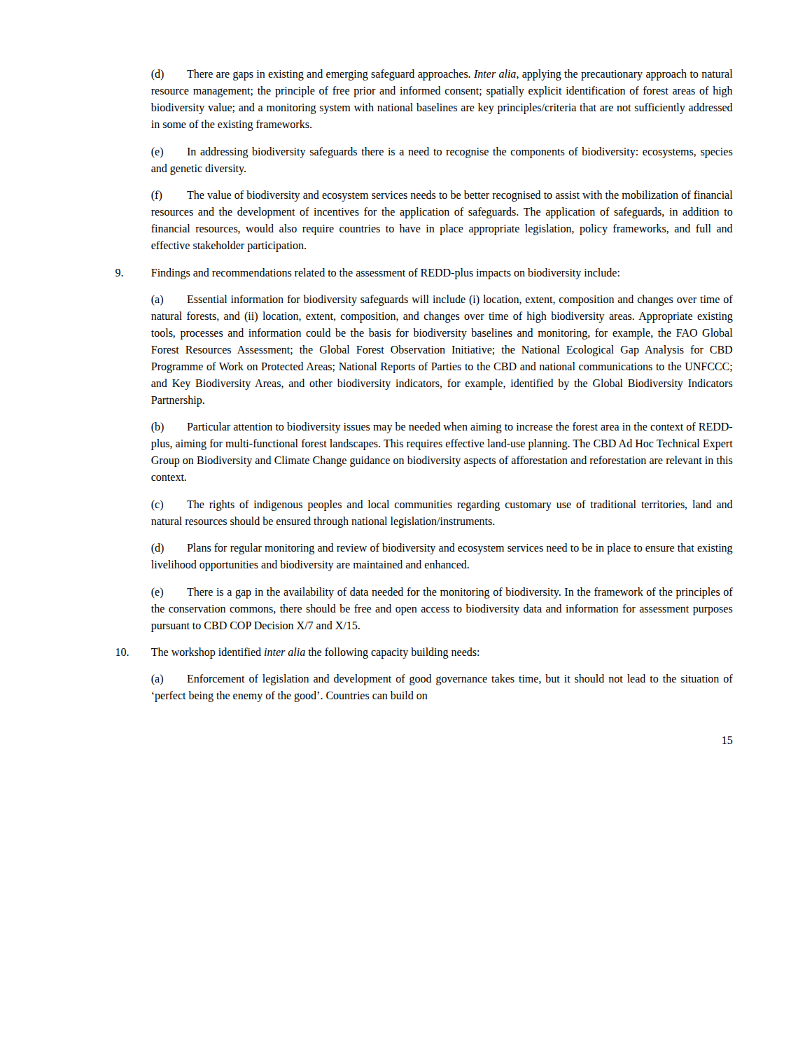(d) There are gaps in existing and emerging safeguard approaches. Inter alia, applying the precautionary approach to natural resource management; the principle of free prior and informed consent; spatially explicit identification of forest areas of high biodiversity value; and a monitoring system with national baselines are key principles/criteria that are not sufficiently addressed in some of the existing frameworks.
(e) In addressing biodiversity safeguards there is a need to recognise the components of biodiversity: ecosystems, species and genetic diversity.
(f) The value of biodiversity and ecosystem services needs to be better recognised to assist with the mobilization of financial resources and the development of incentives for the application of safeguards. The application of safeguards, in addition to financial resources, would also require countries to have in place appropriate legislation, policy frameworks, and full and effective stakeholder participation.
9. Findings and recommendations related to the assessment of REDD-plus impacts on biodiversity include:
(a) Essential information for biodiversity safeguards will include (i) location, extent, composition and changes over time of natural forests, and (ii) location, extent, composition, and changes over time of high biodiversity areas. Appropriate existing tools, processes and information could be the basis for biodiversity baselines and monitoring, for example, the FAO Global Forest Resources Assessment; the Global Forest Observation Initiative; the National Ecological Gap Analysis for CBD Programme of Work on Protected Areas; National Reports of Parties to the CBD and national communications to the UNFCCC; and Key Biodiversity Areas, and other biodiversity indicators, for example, identified by the Global Biodiversity Indicators Partnership.
(b) Particular attention to biodiversity issues may be needed when aiming to increase the forest area in the context of REDD-plus, aiming for multi-functional forest landscapes. This requires effective land-use planning. The CBD Ad Hoc Technical Expert Group on Biodiversity and Climate Change guidance on biodiversity aspects of afforestation and reforestation are relevant in this context.
(c) The rights of indigenous peoples and local communities regarding customary use of traditional territories, land and natural resources should be ensured through national legislation/instruments.
(d) Plans for regular monitoring and review of biodiversity and ecosystem services need to be in place to ensure that existing livelihood opportunities and biodiversity are maintained and enhanced.
(e) There is a gap in the availability of data needed for the monitoring of biodiversity. In the framework of the principles of the conservation commons, there should be free and open access to biodiversity data and information for assessment purposes pursuant to CBD COP Decision X/7 and X/15.
10. The workshop identified inter alia the following capacity building needs:
(a) Enforcement of legislation and development of good governance takes time, but it should not lead to the situation of ‘perfect being the enemy of the good’. Countries can build on
15